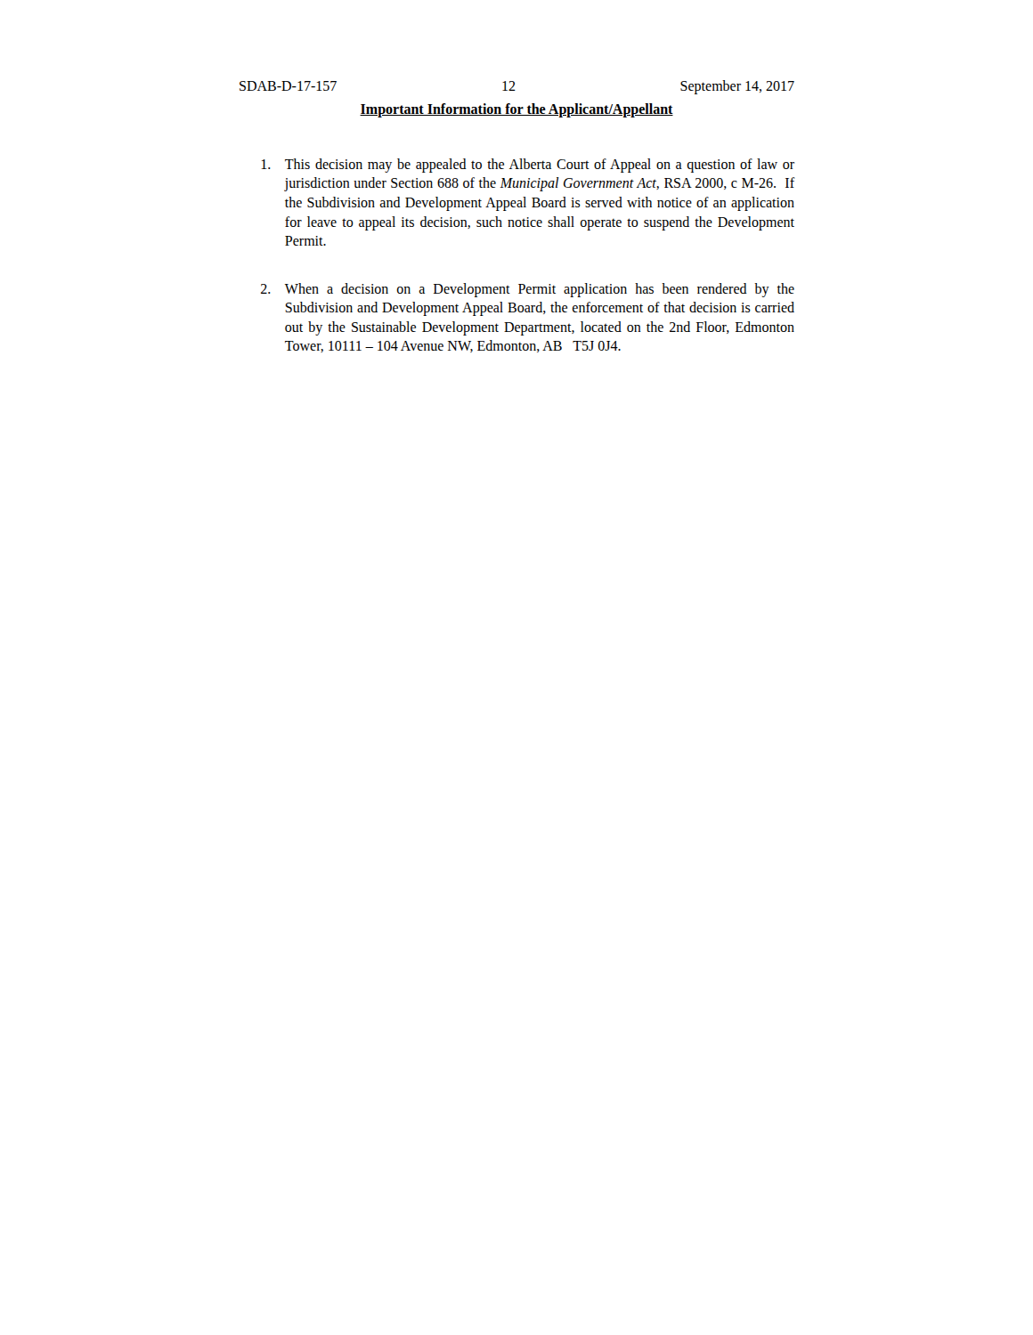SDAB-D-17-157 12 September 14, 2017
Important Information for the Applicant/Appellant
This decision may be appealed to the Alberta Court of Appeal on a question of law or jurisdiction under Section 688 of the Municipal Government Act, RSA 2000, c M-26. If the Subdivision and Development Appeal Board is served with notice of an application for leave to appeal its decision, such notice shall operate to suspend the Development Permit.
When a decision on a Development Permit application has been rendered by the Subdivision and Development Appeal Board, the enforcement of that decision is carried out by the Sustainable Development Department, located on the 2nd Floor, Edmonton Tower, 10111 – 104 Avenue NW, Edmonton, AB T5J 0J4.